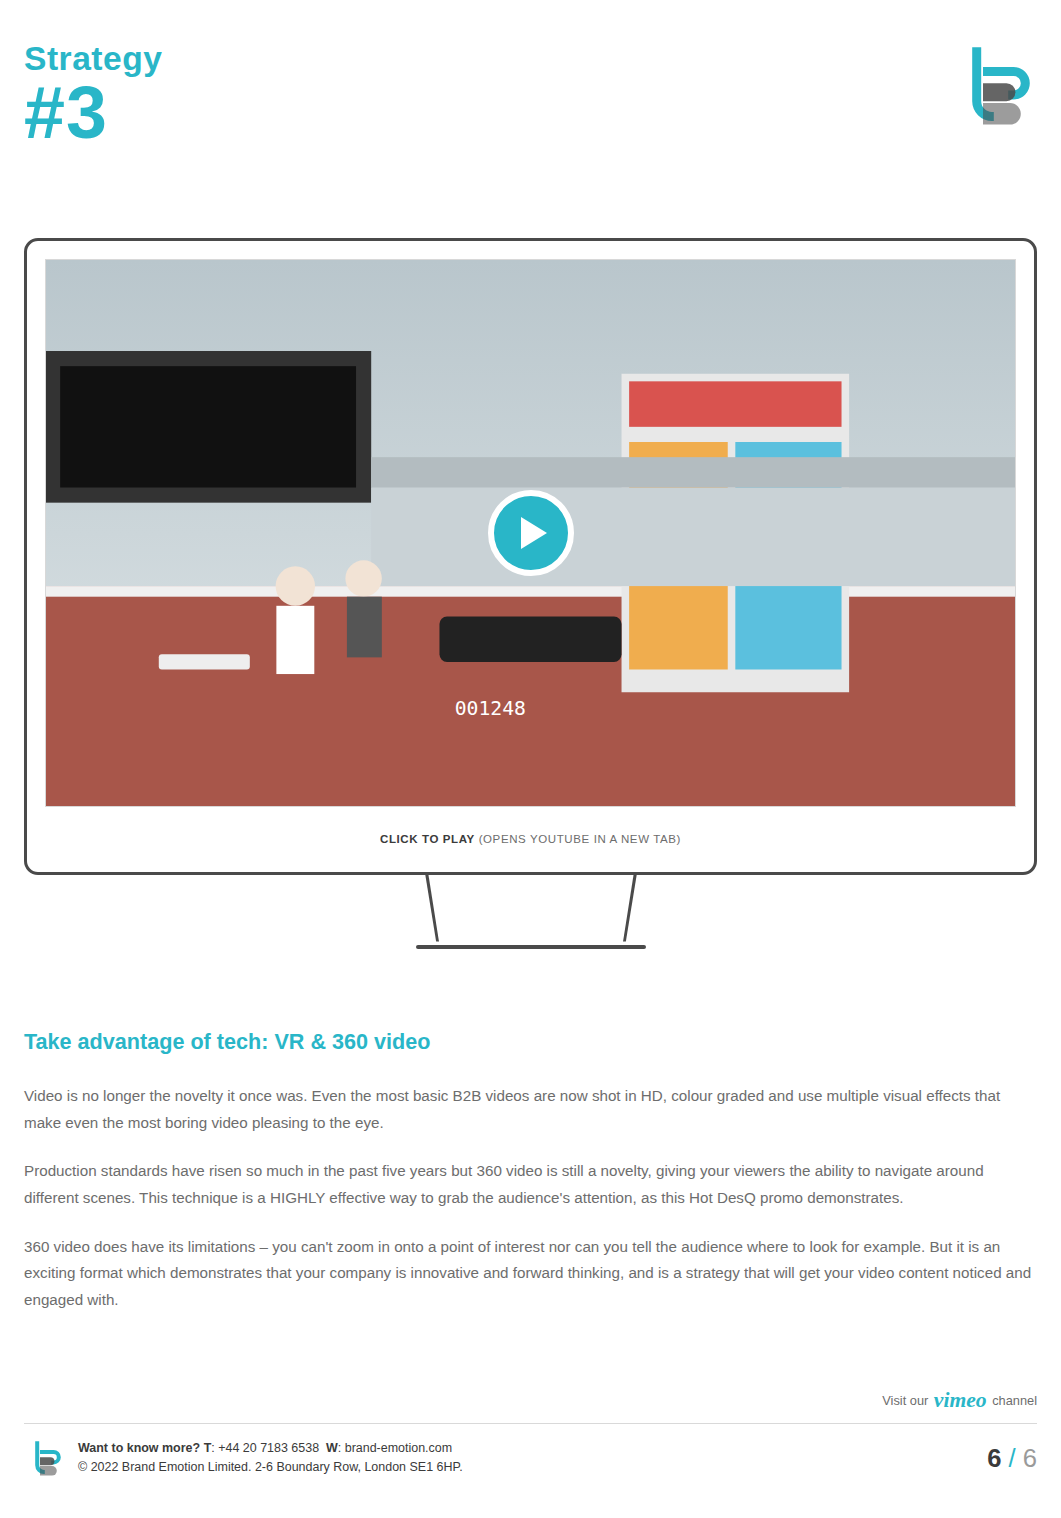Strategy
#3
CLICK TO PLAY (OPENS YOUTUBE IN A NEW TAB)
Take advantage of tech: VR & 360 video
Video is no longer the novelty it once was. Even the most basic B2B videos are now shot in HD, colour graded and use multiple visual effects that make even the most boring video pleasing to the eye.
Production standards have risen so much in the past five years but 360 video is still a novelty, giving your viewers the ability to navigate around different scenes. This technique is a HIGHLY effective way to grab the audience's attention, as this Hot DesQ promo demonstrates.
360 video does have its limitations – you can't zoom in onto a point of interest nor can you tell the audience where to look for example. But it is an exciting format which demonstrates that your company is innovative and forward thinking, and is a strategy that will get your video content noticed and engaged with.
Visit our vimeo channel
Want to know more? T: +44 20 7183 6538 W: brand-emotion.com
© 2022 Brand Emotion Limited. 2-6 Boundary Row, London SE1 6HP.
6 / 6